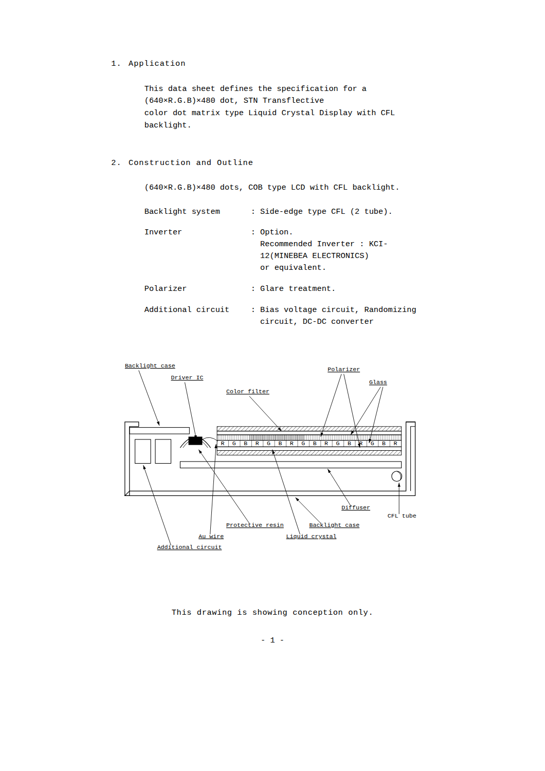1. Application
This data sheet defines the specification for a (640×R.G.B)×480 dot, STN Transflective
color dot matrix type Liquid Crystal Display with CFL backlight.
2. Construction and Outline
(640×R.G.B)×480 dots, COB type LCD with CFL backlight.
| Backlight system | : | Side-edge type CFL (2 tube). |
| Inverter | : | Option. Recommended Inverter : KCI-12(MINEBEA ELECTRONICS) or equivalent. |
| Polarizer | : | Glare treatment. |
| Additional circuit | : | Bias voltage circuit, Randomizing circuit, DC-DC converter |
Backlight case Driver IC Color filter Polarizer Glass R G B R G B R G B R G B R G B R Diffuser CFL tube Protective resin Backlight case Au wire Liquid crystal Additional circuit
This drawing is showing conception only.
- 1 -